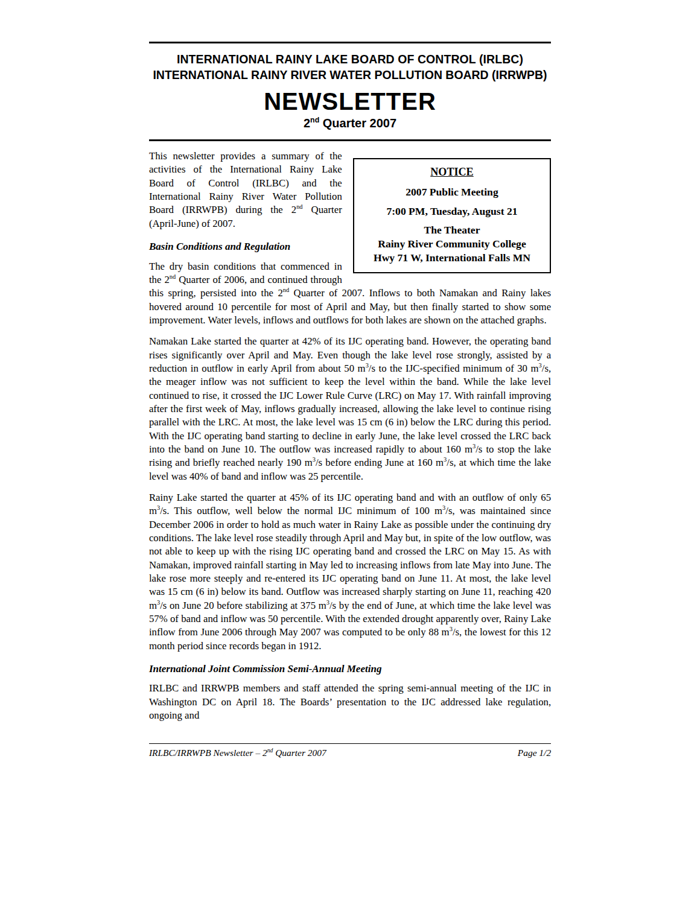INTERNATIONAL RAINY LAKE BOARD OF CONTROL (IRLBC)
INTERNATIONAL RAINY RIVER WATER POLLUTION BOARD (IRRWPB)
NEWSLETTER
2nd Quarter 2007
NOTICE
2007 Public Meeting
7:00 PM, Tuesday, August 21
The Theater
Rainy River Community College
Hwy 71 W, International Falls MN
This newsletter provides a summary of the activities of the International Rainy Lake Board of Control (IRLBC) and the International Rainy River Water Pollution Board (IRRWPB) during the 2nd Quarter (April-June) of 2007.
Basin Conditions and Regulation
The dry basin conditions that commenced in the 2nd Quarter of 2006, and continued through this spring, persisted into the 2nd Quarter of 2007. Inflows to both Namakan and Rainy lakes hovered around 10 percentile for most of April and May, but then finally started to show some improvement. Water levels, inflows and outflows for both lakes are shown on the attached graphs.
Namakan Lake started the quarter at 42% of its IJC operating band. However, the operating band rises significantly over April and May. Even though the lake level rose strongly, assisted by a reduction in outflow in early April from about 50 m3/s to the IJC-specified minimum of 30 m3/s, the meager inflow was not sufficient to keep the level within the band. While the lake level continued to rise, it crossed the IJC Lower Rule Curve (LRC) on May 17. With rainfall improving after the first week of May, inflows gradually increased, allowing the lake level to continue rising parallel with the LRC. At most, the lake level was 15 cm (6 in) below the LRC during this period. With the IJC operating band starting to decline in early June, the lake level crossed the LRC back into the band on June 10. The outflow was increased rapidly to about 160 m3/s to stop the lake rising and briefly reached nearly 190 m3/s before ending June at 160 m3/s, at which time the lake level was 40% of band and inflow was 25 percentile.
Rainy Lake started the quarter at 45% of its IJC operating band and with an outflow of only 65 m3/s. This outflow, well below the normal IJC minimum of 100 m3/s, was maintained since December 2006 in order to hold as much water in Rainy Lake as possible under the continuing dry conditions. The lake level rose steadily through April and May but, in spite of the low outflow, was not able to keep up with the rising IJC operating band and crossed the LRC on May 15. As with Namakan, improved rainfall starting in May led to increasing inflows from late May into June. The lake rose more steeply and re-entered its IJC operating band on June 11. At most, the lake level was 15 cm (6 in) below its band. Outflow was increased sharply starting on June 11, reaching 420 m3/s on June 20 before stabilizing at 375 m3/s by the end of June, at which time the lake level was 57% of band and inflow was 50 percentile. With the extended drought apparently over, Rainy Lake inflow from June 2006 through May 2007 was computed to be only 88 m3/s, the lowest for this 12 month period since records began in 1912.
International Joint Commission Semi-Annual Meeting
IRLBC and IRRWPB members and staff attended the spring semi-annual meeting of the IJC in Washington DC on April 18. The Boards’ presentation to the IJC addressed lake regulation, ongoing and
IRLBC/IRRWPB Newsletter – 2nd Quarter 2007
Page 1/2